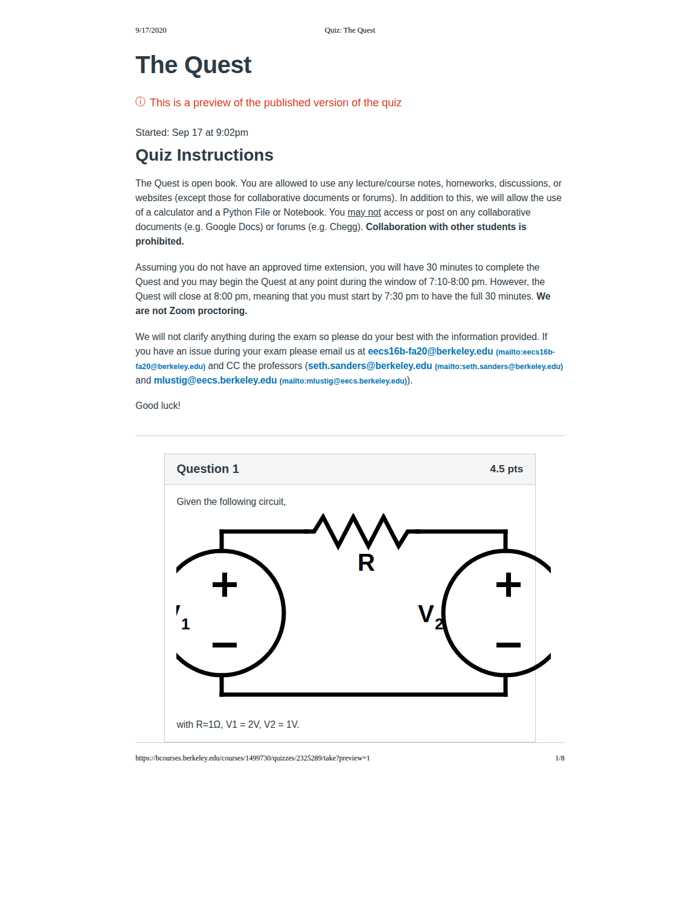9/17/2020 Quiz: The Quest
The Quest
ⓘThis is a preview of the published version of the quiz
Started: Sep 17 at 9:02pm
Quiz Instructions
The Quest is open book. You are allowed to use any lecture/course notes, homeworks, discussions, or websites (except those for collaborative documents or forums). In addition to this, we will allow the use of a calculator and a Python File or Notebook. You may not access or post on any collaborative documents (e.g. Google Docs) or forums (e.g. Chegg). Collaboration with other students is prohibited.
Assuming you do not have an approved time extension, you will have 30 minutes to complete the Quest and you may begin the Quest at any point during the window of 7:10-8:00 pm. However, the Quest will close at 8:00 pm, meaning that you must start by 7:30 pm to have the full 30 minutes. We are not Zoom proctoring.
We will not clarify anything during the exam so please do your best with the information provided. If you have an issue during your exam please email us at eecs16b-fa20@berkeley.edu (mailto:eecs16b-fa20@berkeley.edu) and CC the professors (seth.sanders@berkeley.edu (mailto:seth.sanders@berkeley.edu) and mlustig@eecs.berkeley.edu (mailto:mlustig@eecs.berkeley.edu)).
Good luck!
Question 1 4.5 pts
Given the following circuit,
R V 1 V 2
with R=1Ω, V1 = 2V, V2 = 1V.
https://bcourses.berkeley.edu/courses/1499730/quizzes/2325289/take?preview=1 1/8